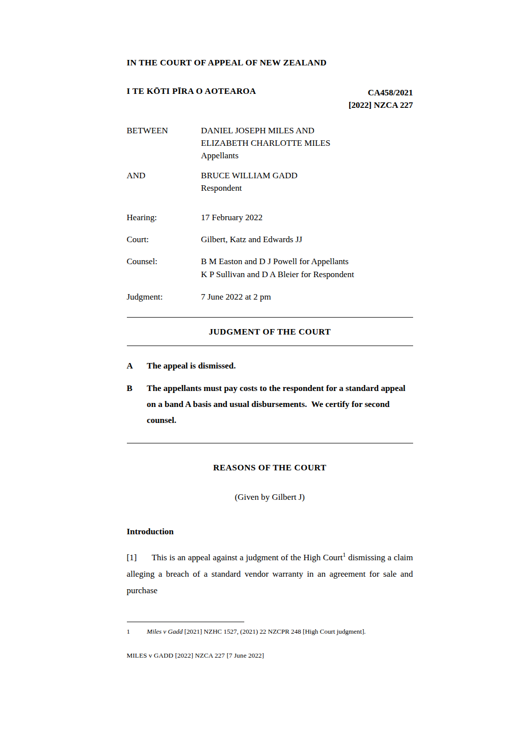IN THE COURT OF APPEAL OF NEW ZEALAND
I TE KŌTI PĪRA O AOTEAROA
CA458/2021
[2022] NZCA 227
| BETWEEN | DANIEL JOSEPH MILES AND ELIZABETH CHARLOTTE MILES Appellants |
| AND | BRUCE WILLIAM GADD Respondent |
| Hearing: | 17 February 2022 |
| Court: | Gilbert, Katz and Edwards JJ |
| Counsel: | B M Easton and D J Powell for Appellants K P Sullivan and D A Bleier for Respondent |
| Judgment: | 7 June 2022 at 2 pm |
JUDGMENT OF THE COURT
| A | The appeal is dismissed. |
| B | The appellants must pay costs to the respondent for a standard appeal on a band A basis and usual disbursements. We certify for second counsel. |
REASONS OF THE COURT
(Given by Gilbert J)
Introduction
[1] This is an appeal against a judgment of the High Court1 dismissing a claim alleging a breach of a standard vendor warranty in an agreement for sale and purchase
| 1 | Miles v Gadd [2021] NZHC 1527, (2021) 22 NZCPR 248 [High Court judgment]. |
MILES v GADD [2022] NZCA 227 [7 June 2022]